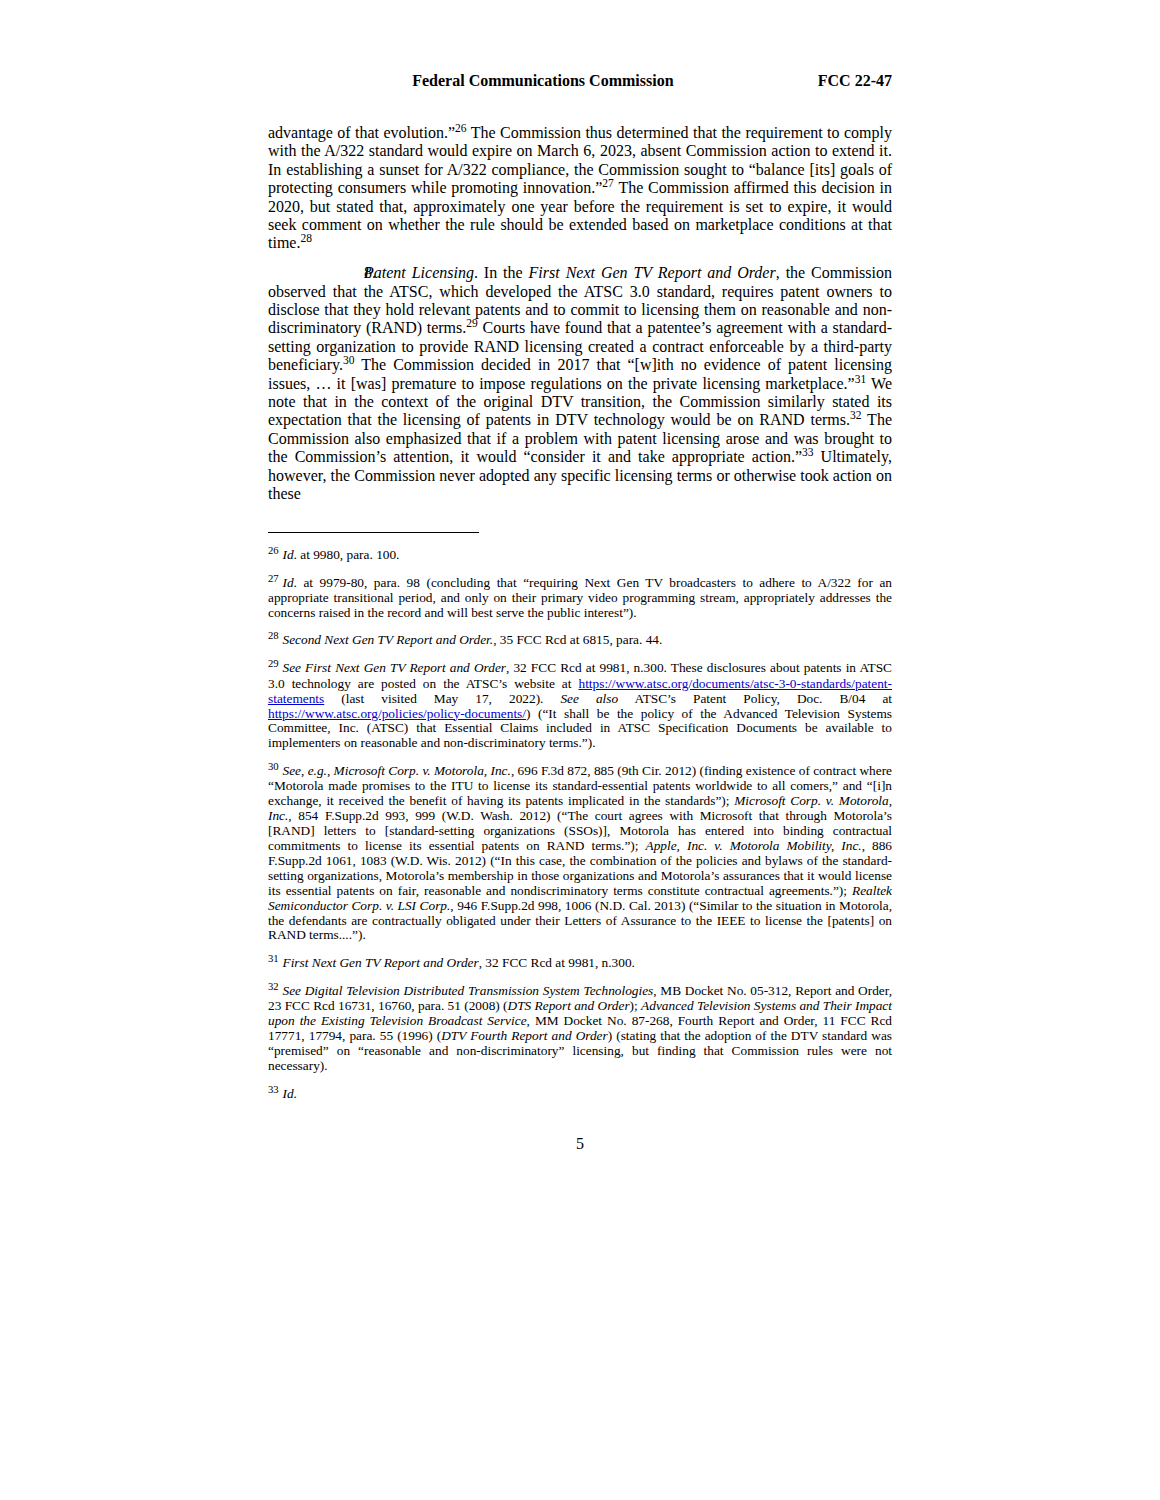Federal Communications Commission FCC 22-47
advantage of that evolution.”26 The Commission thus determined that the requirement to comply with the A/322 standard would expire on March 6, 2023, absent Commission action to extend it. In establishing a sunset for A/322 compliance, the Commission sought to “balance [its] goals of protecting consumers while promoting innovation.”27 The Commission affirmed this decision in 2020, but stated that, approximately one year before the requirement is set to expire, it would seek comment on whether the rule should be extended based on marketplace conditions at that time.28
8. Patent Licensing. In the First Next Gen TV Report and Order, the Commission observed that the ATSC, which developed the ATSC 3.0 standard, requires patent owners to disclose that they hold relevant patents and to commit to licensing them on reasonable and non-discriminatory (RAND) terms.29 Courts have found that a patentee’s agreement with a standard-setting organization to provide RAND licensing created a contract enforceable by a third-party beneficiary.30 The Commission decided in 2017 that “[w]ith no evidence of patent licensing issues, … it [was] premature to impose regulations on the private licensing marketplace.”31 We note that in the context of the original DTV transition, the Commission similarly stated its expectation that the licensing of patents in DTV technology would be on RAND terms.32 The Commission also emphasized that if a problem with patent licensing arose and was brought to the Commission’s attention, it would “consider it and take appropriate action.”33 Ultimately, however, the Commission never adopted any specific licensing terms or otherwise took action on these
26 Id. at 9980, para. 100.
27 Id. at 9979-80, para. 98 (concluding that “requiring Next Gen TV broadcasters to adhere to A/322 for an appropriate transitional period, and only on their primary video programming stream, appropriately addresses the concerns raised in the record and will best serve the public interest”).
28 Second Next Gen TV Report and Order., 35 FCC Rcd at 6815, para. 44.
29 See First Next Gen TV Report and Order, 32 FCC Rcd at 9981, n.300. These disclosures about patents in ATSC 3.0 technology are posted on the ATSC’s website at https://www.atsc.org/documents/atsc-3-0-standards/patent-statements (last visited May 17, 2022). See also ATSC’s Patent Policy, Doc. B/04 at https://www.atsc.org/policies/policy-documents/) (“It shall be the policy of the Advanced Television Systems Committee, Inc. (ATSC) that Essential Claims included in ATSC Specification Documents be available to implementers on reasonable and non-discriminatory terms.”).
30 See, e.g., Microsoft Corp. v. Motorola, Inc., 696 F.3d 872, 885 (9th Cir. 2012) (finding existence of contract where “Motorola made promises to the ITU to license its standard-essential patents worldwide to all comers,” and “[i]n exchange, it received the benefit of having its patents implicated in the standards”); Microsoft Corp. v. Motorola, Inc., 854 F.Supp.2d 993, 999 (W.D. Wash. 2012) (“The court agrees with Microsoft that through Motorola’s [RAND] letters to [standard-setting organizations (SSOs)], Motorola has entered into binding contractual commitments to license its essential patents on RAND terms.”); Apple, Inc. v. Motorola Mobility, Inc., 886 F.Supp.2d 1061, 1083 (W.D. Wis. 2012) (“In this case, the combination of the policies and bylaws of the standard-setting organizations, Motorola’s membership in those organizations and Motorola’s assurances that it would license its essential patents on fair, reasonable and nondiscriminatory terms constitute contractual agreements.”); Realtek Semiconductor Corp. v. LSI Corp., 946 F.Supp.2d 998, 1006 (N.D. Cal. 2013) (“Similar to the situation in Motorola, the defendants are contractually obligated under their Letters of Assurance to the IEEE to license the [patents] on RAND terms....”).
31 First Next Gen TV Report and Order, 32 FCC Rcd at 9981, n.300.
32 See Digital Television Distributed Transmission System Technologies, MB Docket No. 05-312, Report and Order, 23 FCC Rcd 16731, 16760, para. 51 (2008) (DTS Report and Order); Advanced Television Systems and Their Impact upon the Existing Television Broadcast Service, MM Docket No. 87-268, Fourth Report and Order, 11 FCC Rcd 17771, 17794, para. 55 (1996) (DTV Fourth Report and Order) (stating that the adoption of the DTV standard was “premised” on “reasonable and non-discriminatory” licensing, but finding that Commission rules were not necessary).
33 Id.
5